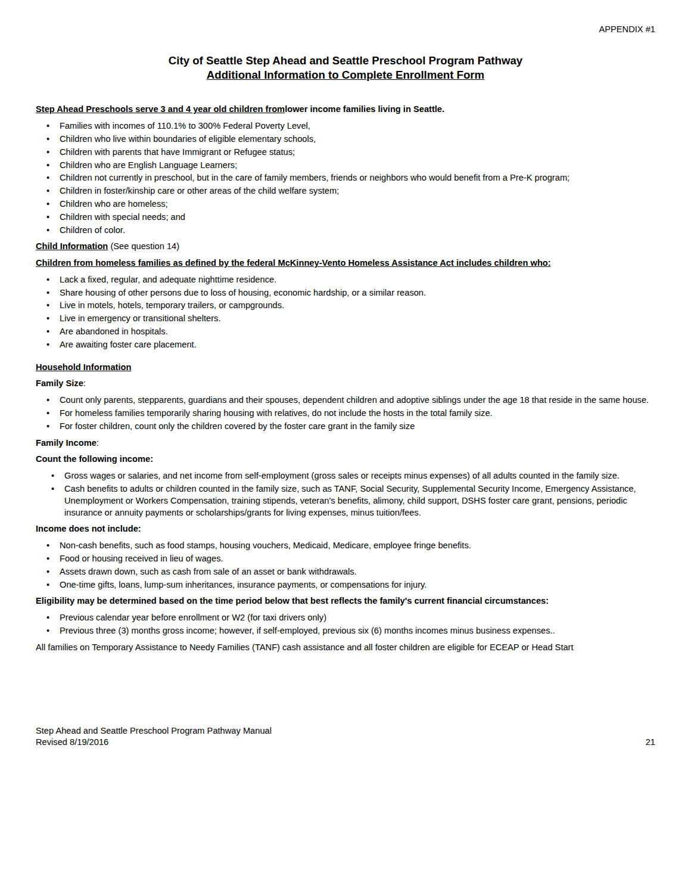APPENDIX #1
City of Seattle Step Ahead and Seattle Preschool Program Pathway
Additional Information to Complete Enrollment Form
Step Ahead Preschools serve 3 and 4 year old children from lower income families living in Seattle.
Families with incomes of 110.1% to 300% Federal Poverty Level,
Children who live within boundaries of eligible elementary schools,
Children with parents that have Immigrant or Refugee status;
Children who are English Language Learners;
Children not currently in preschool, but in the care of family members, friends or neighbors who would benefit from a Pre-K program;
Children in foster/kinship care or other areas of the child welfare system;
Children who are homeless;
Children with special needs; and
Children of color.
Child Information (See question 14)
Children from homeless families as defined by the federal McKinney-Vento Homeless Assistance Act includes children who:
Lack a fixed, regular, and adequate nighttime residence.
Share housing of other persons due to loss of housing, economic hardship, or a similar reason.
Live in motels, hotels, temporary trailers, or campgrounds.
Live in emergency or transitional shelters.
Are abandoned in hospitals.
Are awaiting foster care placement.
Household Information
Family Size:
Count only parents, stepparents, guardians and their spouses, dependent children and adoptive siblings under the age 18 that reside in the same house.
For homeless families temporarily sharing housing with relatives, do not include the hosts in the total family size.
For foster children, count only the children covered by the foster care grant in the family size
Family Income:
Count the following income:
Gross wages or salaries, and net income from self-employment (gross sales or receipts minus expenses) of all adults counted in the family size.
Cash benefits to adults or children counted in the family size, such as TANF, Social Security, Supplemental Security Income, Emergency Assistance, Unemployment or Workers Compensation, training stipends, veteran's benefits, alimony, child support, DSHS foster care grant, pensions, periodic insurance or annuity payments or scholarships/grants for living expenses, minus tuition/fees.
Income does not include:
Non-cash benefits, such as food stamps, housing vouchers, Medicaid, Medicare, employee fringe benefits.
Food or housing received in lieu of wages.
Assets drawn down, such as cash from sale of an asset or bank withdrawals.
One-time gifts, loans, lump-sum inheritances, insurance payments, or compensations for injury.
Eligibility may be determined based on the time period below that best reflects the family's current financial circumstances:
Previous calendar year before enrollment or W2 (for taxi drivers only)
Previous three (3) months gross income; however, if self-employed, previous six (6) months incomes minus business expenses..
All families on Temporary Assistance to Needy Families (TANF) cash assistance and all foster children are eligible for ECEAP or Head Start
Step Ahead and Seattle Preschool Program Pathway Manual
Revised 8/19/2016
21